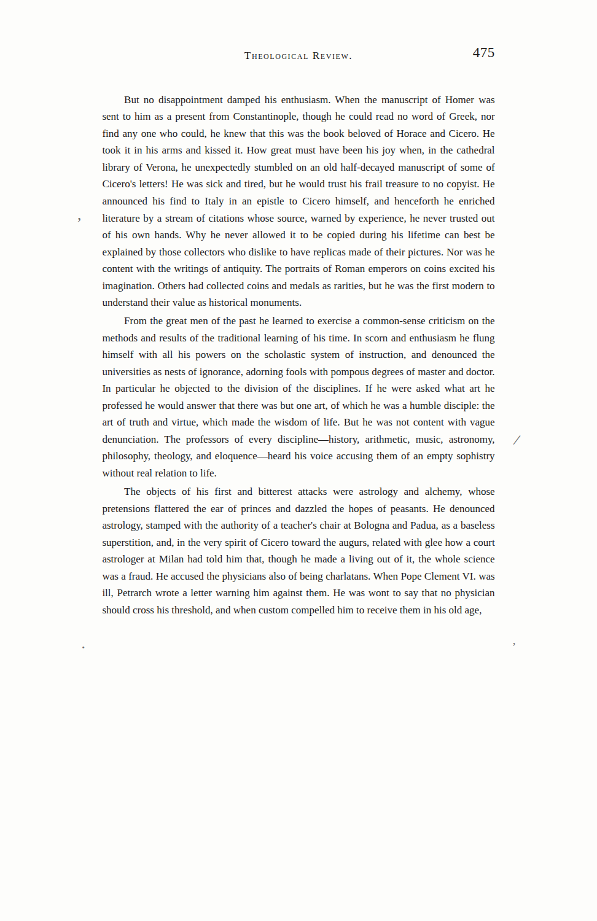Theological Review. 475
, / . ,
But no disappointment damped his enthusiasm. When the manuscript of Homer was sent to him as a present from Constantinople, though he could read no word of Greek, nor find any one who could, he knew that this was the book beloved of Horace and Cicero. He took it in his arms and kissed it. How great must have been his joy when, in the cathedral library of Verona, he unexpectedly stumbled on an old half-decayed manuscript of some of Cicero's letters! He was sick and tired, but he would trust his frail treasure to no copyist. He announced his find to Italy in an epistle to Cicero himself, and henceforth he enriched literature by a stream of citations whose source, warned by experience, he never trusted out of his own hands. Why he never allowed it to be copied during his lifetime can best be explained by those collectors who dislike to have replicas made of their pictures. Nor was he content with the writings of antiquity. The portraits of Roman emperors on coins excited his imagination. Others had collected coins and medals as rarities, but he was the first modern to understand their value as historical monuments.
From the great men of the past he learned to exercise a common-sense criticism on the methods and results of the traditional learning of his time. In scorn and enthusiasm he flung himself with all his powers on the scholastic system of instruction, and denounced the universities as nests of ignorance, adorning fools with pompous degrees of master and doctor. In particular he objected to the division of the disciplines. If he were asked what art he professed he would answer that there was but one art, of which he was a humble disciple: the art of truth and virtue, which made the wisdom of life. But he was not content with vague denunciation. The professors of every discipline—history, arithmetic, music, astronomy, philosophy, theology, and eloquence—heard his voice accusing them of an empty sophistry without real relation to life.
The objects of his first and bitterest attacks were astrology and alchemy, whose pretensions flattered the ear of princes and dazzled the hopes of peasants. He denounced astrology, stamped with the authority of a teacher's chair at Bologna and Padua, as a baseless superstition, and, in the very spirit of Cicero toward the augurs, related with glee how a court astrologer at Milan had told him that, though he made a living out of it, the whole science was a fraud. He accused the physicians also of being charlatans. When Pope Clement VI. was ill, Petrarch wrote a letter warning him against them. He was wont to say that no physician should cross his threshold, and when custom compelled him to receive them in his old age,